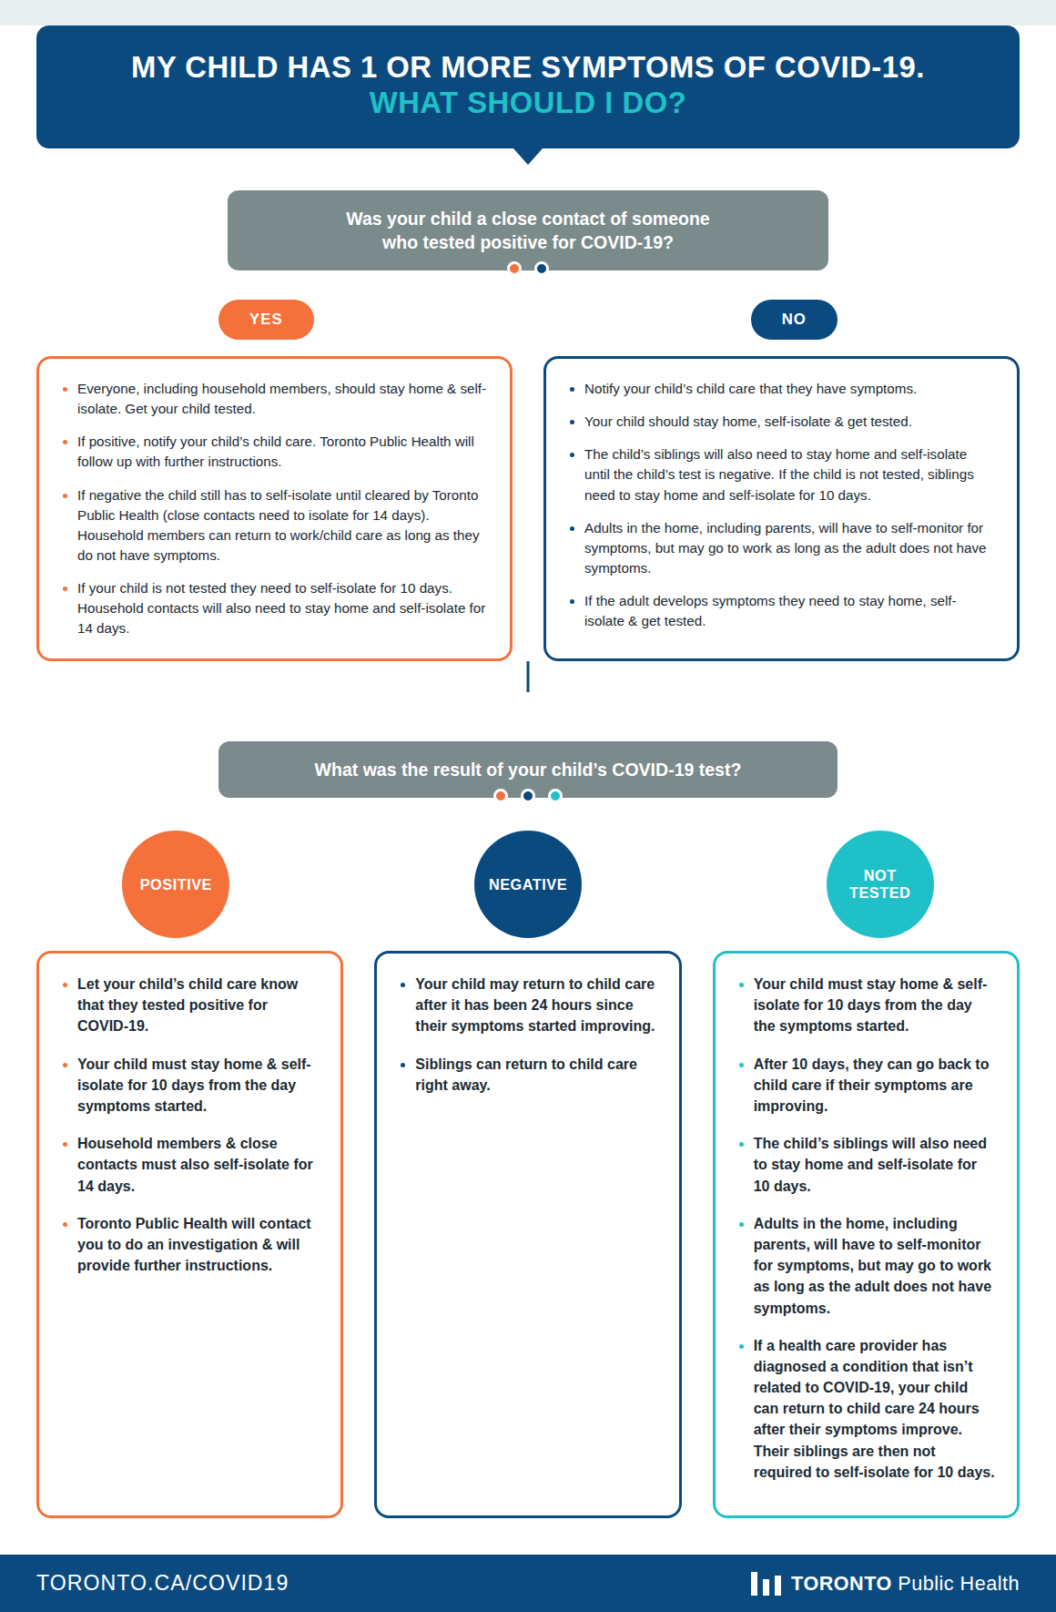My child has 1 or more symptoms of COVID-19. What should I do?
Was your child a close contact of someone
who tested positive for COVID-19?
Yes No
Everyone, including household members, should stay home & self-isolate. Get your child tested.
If positive, notify your child’s child care. Toronto Public Health will follow up with further instructions.
If negative the child still has to self-isolate until cleared by Toronto Public Health (close contacts need to isolate for 14 days). Household members can return to work/child care as long as they do not have symptoms.
If your child is not tested they need to self-isolate for 10 days. Household contacts will also need to stay home and self-isolate for 14 days.
Notify your child’s child care that they have symptoms.
Your child should stay home, self-isolate & get tested.
The child’s siblings will also need to stay home and self-isolate until the child’s test is negative. If the child is not tested, siblings need to stay home and self-isolate for 10 days.
Adults in the home, including parents, will have to self-monitor for symptoms, but may go to work as long as the adult does not have symptoms.
If the adult develops symptoms they need to stay home, self-isolate & get tested.
What was the result of your child’s COVID-19 test?
Positive Negative Not
Tested
Let your child’s child care know that they tested positive for COVID-19.
Your child must stay home & self-isolate for 10 days from the day symptoms started.
Household members & close contacts must also self-isolate for 14 days.
Toronto Public Health will contact you to do an investigation & will provide further instructions.
Your child may return to child care after it has been 24 hours since their symptoms started improving.
Siblings can return to child care right away.
Your child must stay home & self-isolate for 10 days from the day the symptoms started.
After 10 days, they can go back to child care if their symptoms are improving.
The child’s siblings will also need to stay home and self-isolate for 10 days.
Adults in the home, including parents, will have to self-monitor for symptoms, but may go to work as long as the adult does not have symptoms.
If a health care provider has diagnosed a condition that isn’t related to COVID-19, your child can return to child care 24 hours after their symptoms improve. Their siblings are then not required to self-isolate for 10 days.
TORONTO.CA/COVID19
TORONTO Public Health